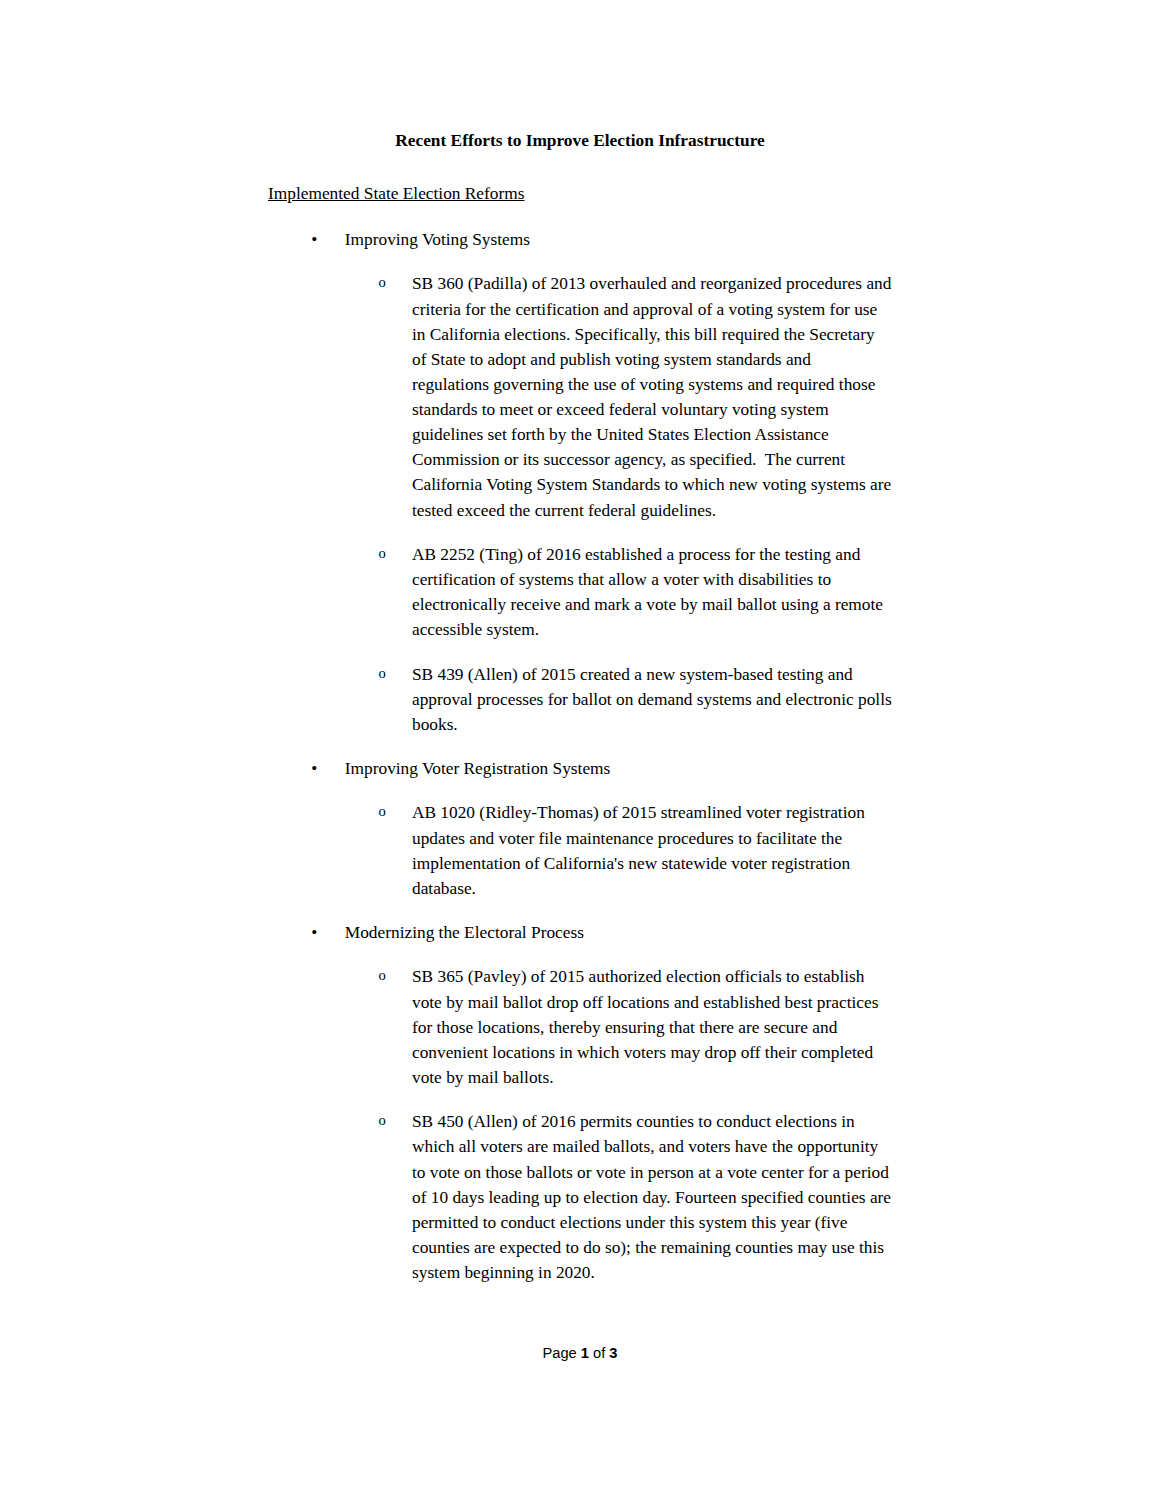Recent Efforts to Improve Election Infrastructure
Implemented State Election Reforms
Improving Voting Systems
SB 360 (Padilla) of 2013 overhauled and reorganized procedures and criteria for the certification and approval of a voting system for use in California elections. Specifically, this bill required the Secretary of State to adopt and publish voting system standards and regulations governing the use of voting systems and required those standards to meet or exceed federal voluntary voting system guidelines set forth by the United States Election Assistance Commission or its successor agency, as specified. The current California Voting System Standards to which new voting systems are tested exceed the current federal guidelines.
AB 2252 (Ting) of 2016 established a process for the testing and certification of systems that allow a voter with disabilities to electronically receive and mark a vote by mail ballot using a remote accessible system.
SB 439 (Allen) of 2015 created a new system-based testing and approval processes for ballot on demand systems and electronic polls books.
Improving Voter Registration Systems
AB 1020 (Ridley-Thomas) of 2015 streamlined voter registration updates and voter file maintenance procedures to facilitate the implementation of California's new statewide voter registration database.
Modernizing the Electoral Process
SB 365 (Pavley) of 2015 authorized election officials to establish vote by mail ballot drop off locations and established best practices for those locations, thereby ensuring that there are secure and convenient locations in which voters may drop off their completed vote by mail ballots.
SB 450 (Allen) of 2016 permits counties to conduct elections in which all voters are mailed ballots, and voters have the opportunity to vote on those ballots or vote in person at a vote center for a period of 10 days leading up to election day. Fourteen specified counties are permitted to conduct elections under this system this year (five counties are expected to do so); the remaining counties may use this system beginning in 2020.
Page 1 of 3